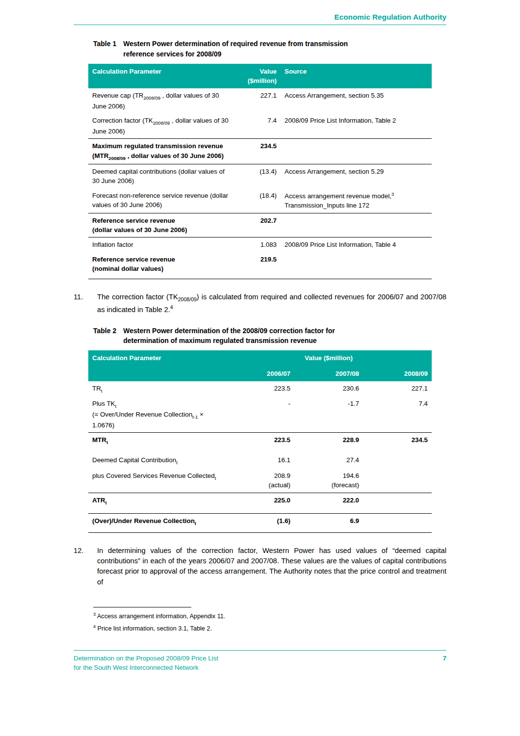Economic Regulation Authority
Table 1 Western Power determination of required revenue from transmission reference services for 2008/09
| Calculation Parameter | Value ($million) | Source |
| --- | --- | --- |
| Revenue cap (TR 2008/09 , dollar values of 30 June 2006) | 227.1 | Access Arrangement, section 5.35 |
| Correction factor (TK 2008/09 , dollar values of 30 June 2006) | 7.4 | 2008/09 Price List Information, Table 2 |
| Maximum regulated transmission revenue (MTR 2008/09 , dollar values of 30 June 2006) | 234.5 | |
| Deemed capital contributions (dollar values of 30 June 2006) | (13.4) | Access Arrangement, section 5.29 |
| Forecast non-reference service revenue (dollar values of 30 June 2006) | (18.4) | Access arrangement revenue model, 3 Transmission_Inputs line 172 |
| Reference service revenue (dollar values of 30 June 2006) | 202.7 | |
| Inflation factor | 1.083 | 2008/09 Price List Information, Table 4 |
| Reference service revenue (nominal dollar values) | 219.5 | |
11.
The correction factor (TK2008/09) is calculated from required and collected revenues for 2006/07 and 2007/08 as indicated in Table 2.4
Table 2 Western Power determination of the 2008/09 correction factor for determination of maximum regulated transmission revenue
| Calculation Parameter | Value ($million) |
| --- | --- |
| 2006/07 | 2007/08 | 2008/09 |
| TR t | 223.5 | 230.6 | 227.1 |
| Plus TK t (= Over/Under Revenue Collection t-1 × 1.0676) | - | -1.7 | 7.4 |
| MTR t | 223.5 | 228.9 | 234.5 |
| Deemed Capital Contribution t | 16.1 | 27.4 | |
| plus Covered Services Revenue Collected t | 208.9 (actual) | 194.6 (forecast) | |
| ATR t | 225.0 | 222.0 | |
| (Over)/Under Revenue Collection t | (1.6) | 6.9 | |
12.
In determining values of the correction factor, Western Power has used values of “deemed capital contributions” in each of the years 2006/07 and 2007/08. These values are the values of capital contributions forecast prior to approval of the access arrangement. The Authority notes that the price control and treatment of
3 Access arrangement information, Appendix 11.
4 Price list information, section 3.1, Table 2.
Determination on the Proposed 2008/09 Price List
for the South West Interconnected Network
7